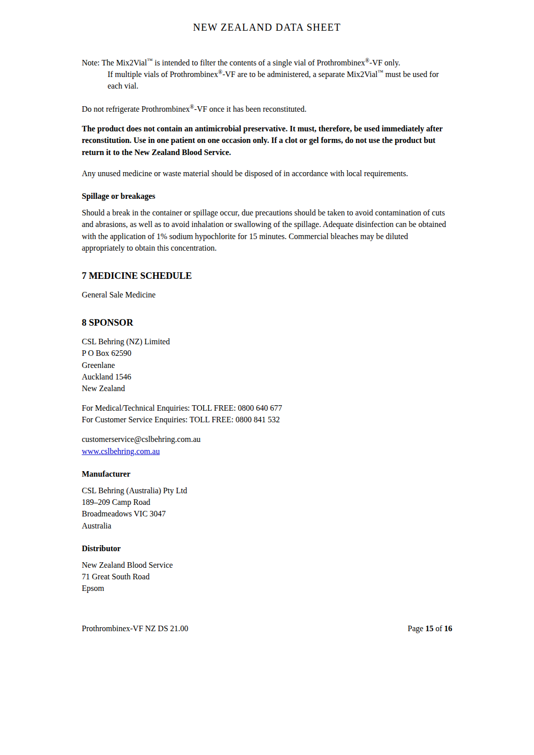NEW ZEALAND DATA SHEET
Note: The Mix2Vial™ is intended to filter the contents of a single vial of Prothrombinex®-VF only. If multiple vials of Prothrombinex®-VF are to be administered, a separate Mix2Vial™ must be used for each vial.
Do not refrigerate Prothrombinex®-VF once it has been reconstituted.
The product does not contain an antimicrobial preservative. It must, therefore, be used immediately after reconstitution. Use in one patient on one occasion only. If a clot or gel forms, do not use the product but return it to the New Zealand Blood Service.
Any unused medicine or waste material should be disposed of in accordance with local requirements.
Spillage or breakages
Should a break in the container or spillage occur, due precautions should be taken to avoid contamination of cuts and abrasions, as well as to avoid inhalation or swallowing of the spillage. Adequate disinfection can be obtained with the application of 1% sodium hypochlorite for 15 minutes. Commercial bleaches may be diluted appropriately to obtain this concentration.
7 MEDICINE SCHEDULE
General Sale Medicine
8 SPONSOR
CSL Behring (NZ) Limited P O Box 62590 Greenlane Auckland 1546 New Zealand
For Medical/Technical Enquiries: TOLL FREE: 0800 640 677 For Customer Service Enquiries: TOLL FREE: 0800 841 532
customerservice@cslbehring.com.au www.cslbehring.com.au
Manufacturer
CSL Behring (Australia) Pty Ltd 189–209 Camp Road Broadmeadows VIC 3047 Australia
Distributor
New Zealand Blood Service 71 Great South Road Epsom
Prothrombinex-VF NZ DS 21.00 Page 15 of 16